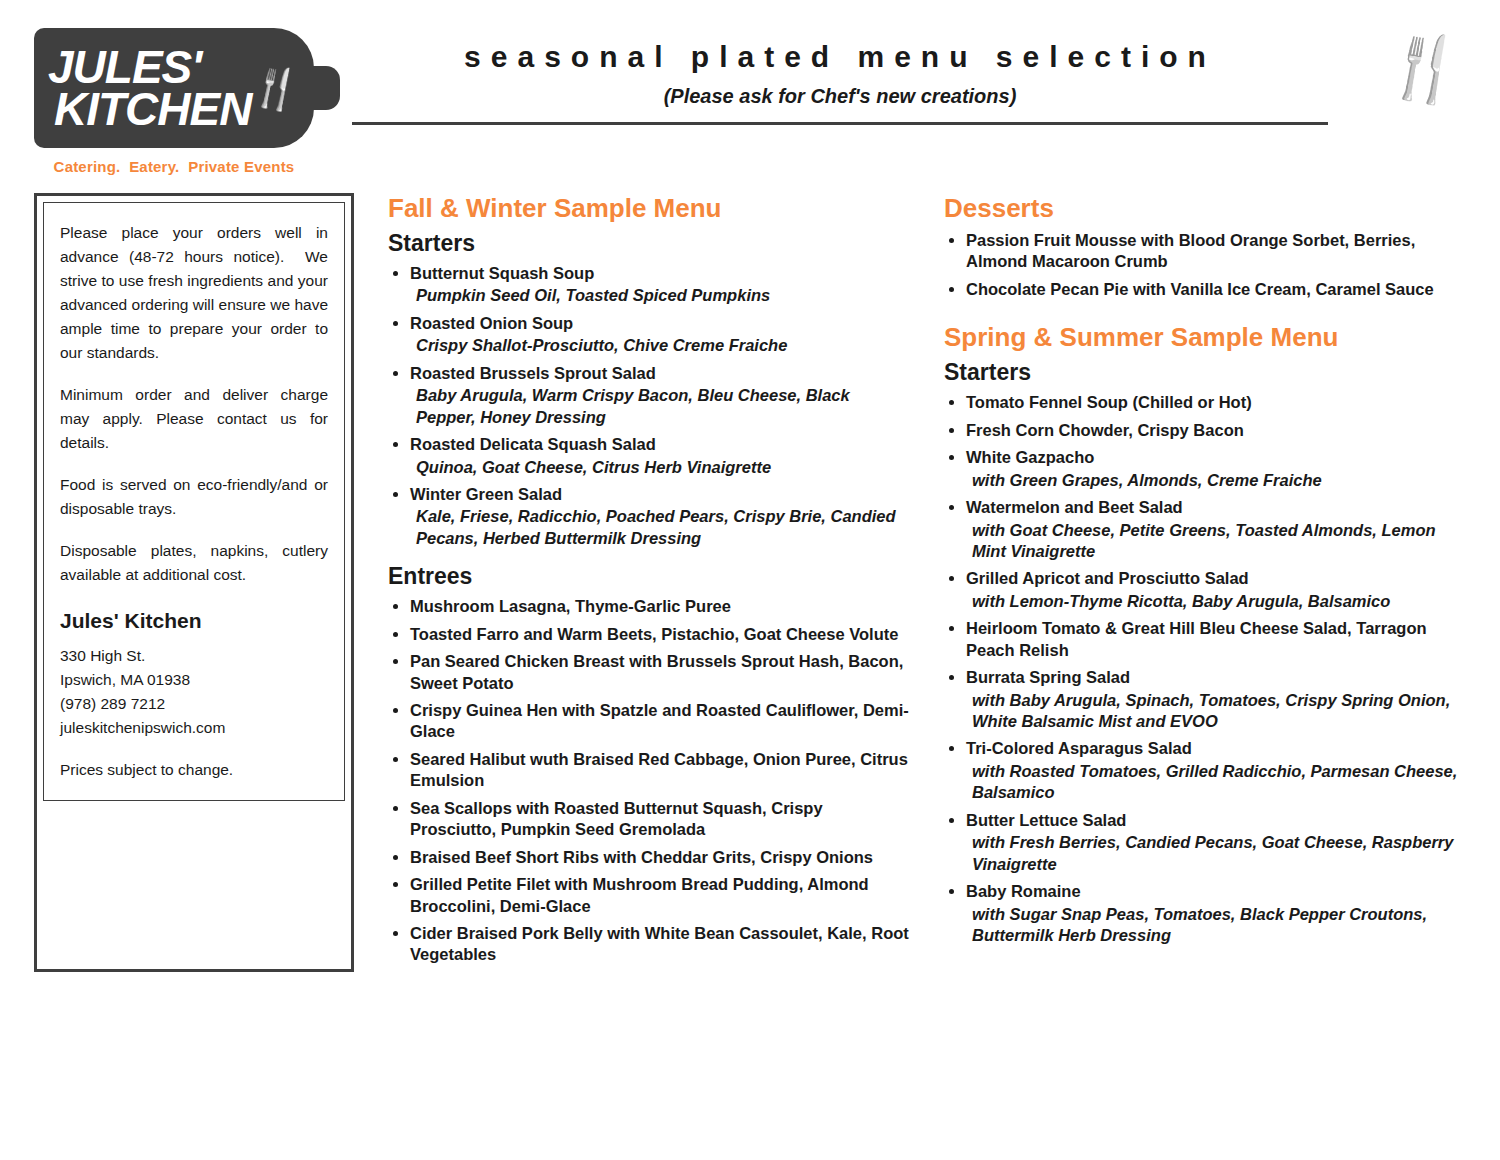JULES' KITCHEN
🍴
Catering. Eatery. Private Events
seasonal plated menu selection
(Please ask for Chef's new creations)
🍴
Please place your orders well in advance (48-72 hours notice). We strive to use fresh ingredients and your advanced ordering will ensure we have ample time to prepare your order to our standards.
Minimum order and deliver charge may apply. Please contact us for details.
Food is served on eco-friendly/and or disposable trays.
Disposable plates, napkins, cutlery available at additional cost.
Jules' Kitchen
330 High St. Ipswich, MA 01938 (978) 289 7212 juleskitchenipswich.com
Prices subject to change.
Fall & Winter Sample Menu
Starters
Butternut Squash Soup Pumpkin Seed Oil, Toasted Spiced Pumpkins
Roasted Onion Soup Crispy Shallot-Prosciutto, Chive Creme Fraiche
Roasted Brussels Sprout Salad Baby Arugula, Warm Crispy Bacon, Bleu Cheese, Black Pepper, Honey Dressing
Roasted Delicata Squash Salad Quinoa, Goat Cheese, Citrus Herb Vinaigrette
Winter Green Salad Kale, Friese, Radicchio, Poached Pears, Crispy Brie, Candied Pecans, Herbed Buttermilk Dressing
Entrees
Mushroom Lasagna, Thyme-Garlic Puree
Toasted Farro and Warm Beets, Pistachio, Goat Cheese Volute
Pan Seared Chicken Breast with Brussels Sprout Hash, Bacon, Sweet Potato
Crispy Guinea Hen with Spatzle and Roasted Cauliflower, Demi-Glace
Seared Halibut wuth Braised Red Cabbage, Onion Puree, Citrus Emulsion
Sea Scallops with Roasted Butternut Squash, Crispy Prosciutto, Pumpkin Seed Gremolada
Braised Beef Short Ribs with Cheddar Grits, Crispy Onions
Grilled Petite Filet with Mushroom Bread Pudding, Almond Broccolini, Demi-Glace
Cider Braised Pork Belly with White Bean Cassoulet, Kale, Root Vegetables
Desserts
Passion Fruit Mousse with Blood Orange Sorbet, Berries, Almond Macaroon Crumb
Chocolate Pecan Pie with Vanilla Ice Cream, Caramel Sauce
Spring & Summer Sample Menu
Starters
Tomato Fennel Soup (Chilled or Hot)
Fresh Corn Chowder, Crispy Bacon
White Gazpacho with Green Grapes, Almonds, Creme Fraiche
Watermelon and Beet Salad with Goat Cheese, Petite Greens, Toasted Almonds, Lemon Mint Vinaigrette
Grilled Apricot and Prosciutto Salad with Lemon-Thyme Ricotta, Baby Arugula, Balsamico
Heirloom Tomato & Great Hill Bleu Cheese Salad, Tarragon Peach Relish
Burrata Spring Salad with Baby Arugula, Spinach, Tomatoes, Crispy Spring Onion, White Balsamic Mist and EVOO
Tri-Colored Asparagus Salad with Roasted Tomatoes, Grilled Radicchio, Parmesan Cheese, Balsamico
Butter Lettuce Salad with Fresh Berries, Candied Pecans, Goat Cheese, Raspberry Vinaigrette
Baby Romaine with Sugar Snap Peas, Tomatoes, Black Pepper Croutons, Buttermilk Herb Dressing